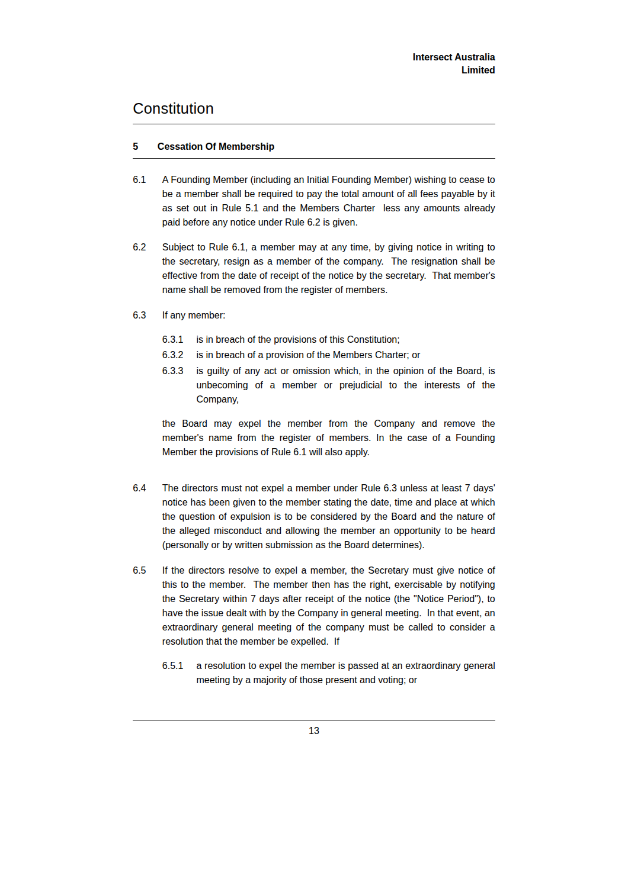Intersect Australia
Limited
Constitution
5 Cessation Of Membership
6.1
A Founding Member (including an Initial Founding Member) wishing to cease to be a member shall be required to pay the total amount of all fees payable by it as set out in Rule 5.1 and the Members Charter less any amounts already paid before any notice under Rule 6.2 is given.
6.2
Subject to Rule 6.1, a member may at any time, by giving notice in writing to the secretary, resign as a member of the company. The resignation shall be effective from the date of receipt of the notice by the secretary. That member's name shall be removed from the register of members.
6.3
If any member:
6.3.1
is in breach of the provisions of this Constitution;
6.3.2
is in breach of a provision of the Members Charter; or
6.3.3
is guilty of any act or omission which, in the opinion of the Board, is unbecoming of a member or prejudicial to the interests of the Company,
the Board may expel the member from the Company and remove the member's name from the register of members. In the case of a Founding Member the provisions of Rule 6.1 will also apply.
6.4
The directors must not expel a member under Rule 6.3 unless at least 7 days' notice has been given to the member stating the date, time and place at which the question of expulsion is to be considered by the Board and the nature of the alleged misconduct and allowing the member an opportunity to be heard (personally or by written submission as the Board determines).
6.5
If the directors resolve to expel a member, the Secretary must give notice of this to the member. The member then has the right, exercisable by notifying the Secretary within 7 days after receipt of the notice (the "Notice Period"), to have the issue dealt with by the Company in general meeting. In that event, an extraordinary general meeting of the company must be called to consider a resolution that the member be expelled. If
6.5.1
a resolution to expel the member is passed at an extraordinary general meeting by a majority of those present and voting; or
13